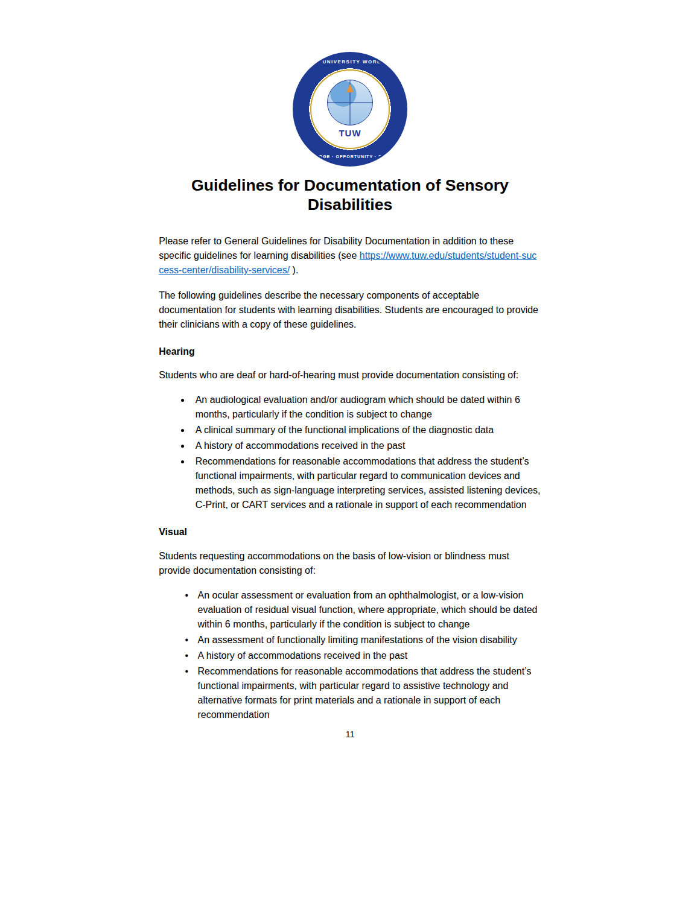TOURO UNIVERSITY WORLDWIDE
TUW
KNOWLEDGE · OPPORTUNITY · SUCCESS
Guidelines for Documentation of Sensory Disabilities
Please refer to General Guidelines for Disability Documentation in addition to these specific guidelines for learning disabilities (see https://www.tuw.edu/students/student-success-center/disability-services/ ).
The following guidelines describe the necessary components of acceptable documentation for students with learning disabilities. Students are encouraged to provide their clinicians with a copy of these guidelines.
Hearing
Students who are deaf or hard-of-hearing must provide documentation consisting of:
An audiological evaluation and/or audiogram which should be dated within 6 months, particularly if the condition is subject to change
A clinical summary of the functional implications of the diagnostic data
A history of accommodations received in the past
Recommendations for reasonable accommodations that address the student’s functional impairments, with particular regard to communication devices and methods, such as sign-language interpreting services, assisted listening devices, C-Print, or CART services and a rationale in support of each recommendation
Visual
Students requesting accommodations on the basis of low-vision or blindness must provide documentation consisting of:
An ocular assessment or evaluation from an ophthalmologist, or a low-vision evaluation of residual visual function, where appropriate, which should be dated within 6 months, particularly if the condition is subject to change
An assessment of functionally limiting manifestations of the vision disability
A history of accommodations received in the past
Recommendations for reasonable accommodations that address the student’s functional impairments, with particular regard to assistive technology and alternative formats for print materials and a rationale in support of each recommendation
11